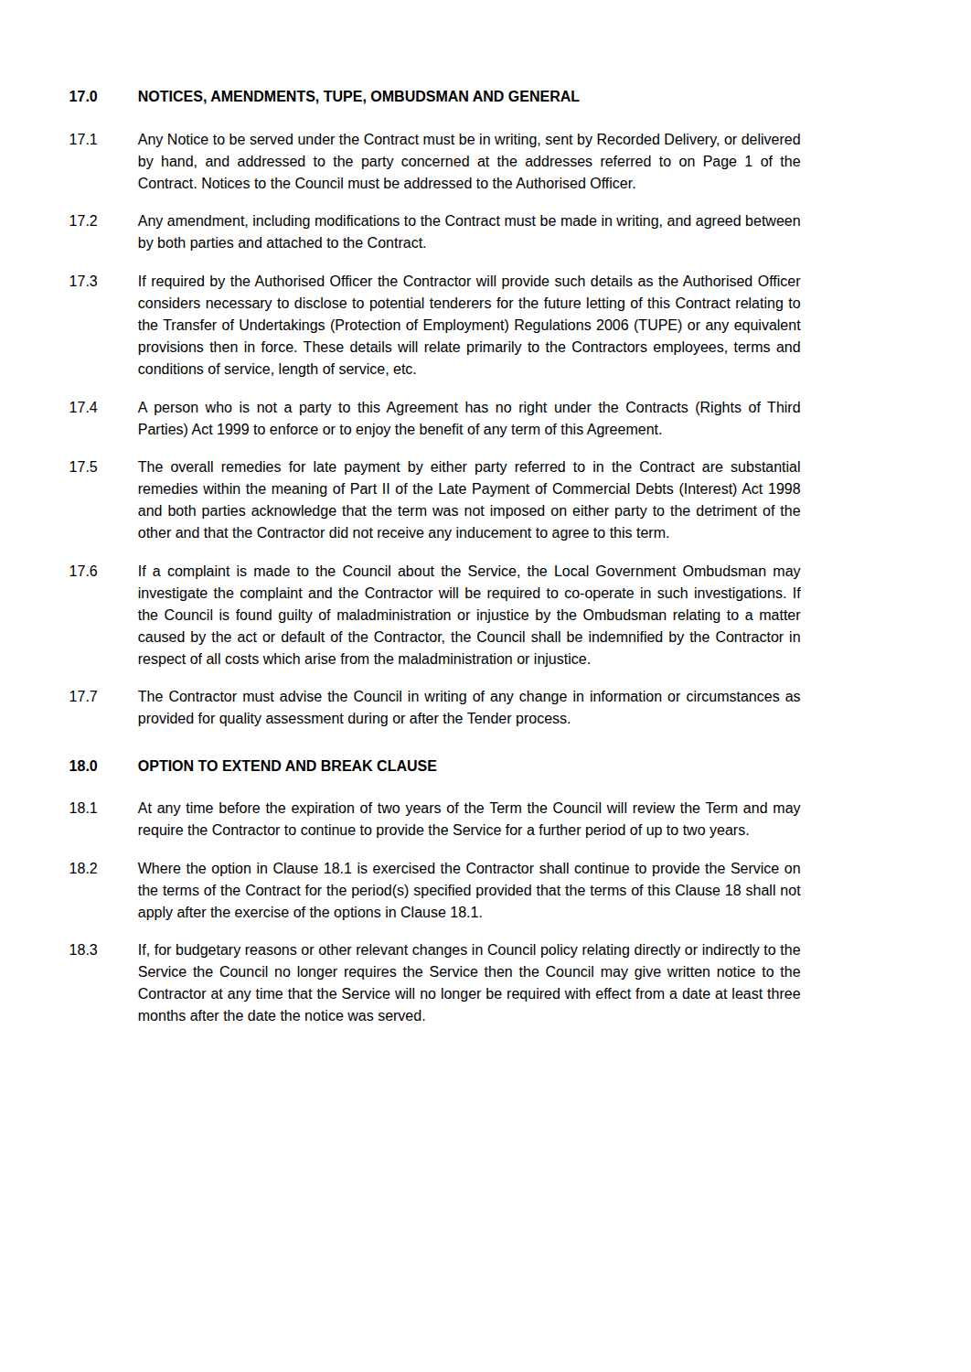17.0
Notices, Amendments, TUPE, Ombudsman and General
17.1
Any Notice to be served under the Contract must be in writing, sent by Recorded Delivery, or delivered by hand, and addressed to the party concerned at the addresses referred to on Page 1 of the Contract. Notices to the Council must be addressed to the Authorised Officer.
17.2
Any amendment, including modifications to the Contract must be made in writing, and agreed between by both parties and attached to the Contract.
17.3
If required by the Authorised Officer the Contractor will provide such details as the Authorised Officer considers necessary to disclose to potential tenderers for the future letting of this Contract relating to the Transfer of Undertakings (Protection of Employment) Regulations 2006 (TUPE) or any equivalent provisions then in force. These details will relate primarily to the Contractors employees, terms and conditions of service, length of service, etc.
17.4
A person who is not a party to this Agreement has no right under the Contracts (Rights of Third Parties) Act 1999 to enforce or to enjoy the benefit of any term of this Agreement.
17.5
The overall remedies for late payment by either party referred to in the Contract are substantial remedies within the meaning of Part II of the Late Payment of Commercial Debts (Interest) Act 1998 and both parties acknowledge that the term was not imposed on either party to the detriment of the other and that the Contractor did not receive any inducement to agree to this term.
17.6
If a complaint is made to the Council about the Service, the Local Government Ombudsman may investigate the complaint and the Contractor will be required to co-operate in such investigations. If the Council is found guilty of maladministration or injustice by the Ombudsman relating to a matter caused by the act or default of the Contractor, the Council shall be indemnified by the Contractor in respect of all costs which arise from the maladministration or injustice.
17.7
The Contractor must advise the Council in writing of any change in information or circumstances as provided for quality assessment during or after the Tender process.
18.0
Option to Extend and Break Clause
18.1
At any time before the expiration of two years of the Term the Council will review the Term and may require the Contractor to continue to provide the Service for a further period of up to two years.
18.2
Where the option in Clause 18.1 is exercised the Contractor shall continue to provide the Service on the terms of the Contract for the period(s) specified provided that the terms of this Clause 18 shall not apply after the exercise of the options in Clause 18.1.
18.3
If, for budgetary reasons or other relevant changes in Council policy relating directly or indirectly to the Service the Council no longer requires the Service then the Council may give written notice to the Contractor at any time that the Service will no longer be required with effect from a date at least three months after the date the notice was served.